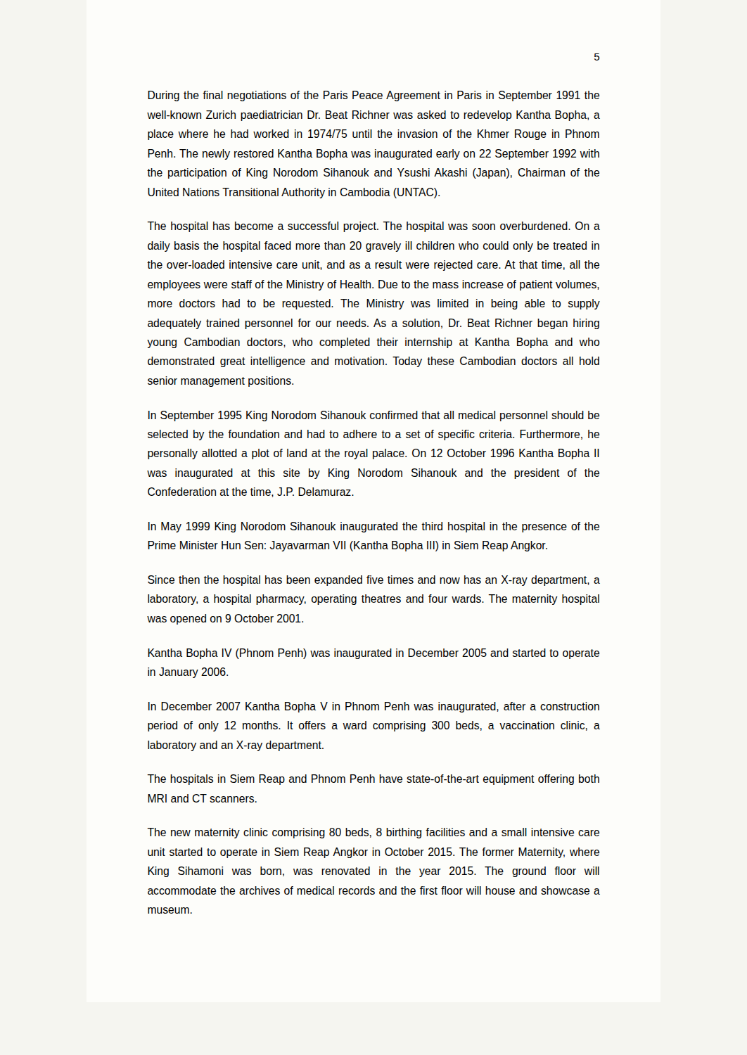5
During the final negotiations of the Paris Peace Agreement in Paris in September 1991 the well-known Zurich paediatrician Dr. Beat Richner was asked to redevelop Kantha Bopha, a place where he had worked in 1974/75 until the invasion of the Khmer Rouge in Phnom Penh. The newly restored Kantha Bopha was inaugurated early on 22 September 1992 with the participation of King Norodom Sihanouk and Ysushi Akashi (Japan), Chairman of the United Nations Transitional Authority in Cambodia (UNTAC).
The hospital has become a successful project. The hospital was soon overburdened. On a daily basis the hospital faced more than 20 gravely ill children who could only be treated in the over-loaded intensive care unit, and as a result were rejected care. At that time, all the employees were staff of the Ministry of Health. Due to the mass increase of patient volumes, more doctors had to be requested. The Ministry was limited in being able to supply adequately trained personnel for our needs. As a solution, Dr. Beat Richner began hiring young Cambodian doctors, who completed their internship at Kantha Bopha and who demonstrated great intelligence and motivation. Today these Cambodian doctors all hold senior management positions.
In September 1995 King Norodom Sihanouk confirmed that all medical personnel should be selected by the foundation and had to adhere to a set of specific criteria. Furthermore, he personally allotted a plot of land at the royal palace. On 12 October 1996 Kantha Bopha II was inaugurated at this site by King Norodom Sihanouk and the president of the Confederation at the time, J.P. Delamuraz.
In May 1999 King Norodom Sihanouk inaugurated the third hospital in the presence of the Prime Minister Hun Sen: Jayavarman VII (Kantha Bopha III) in Siem Reap Angkor.
Since then the hospital has been expanded five times and now has an X-ray department, a laboratory, a hospital pharmacy, operating theatres and four wards. The maternity hospital was opened on 9 October 2001.
Kantha Bopha IV (Phnom Penh) was inaugurated in December 2005 and started to operate in January 2006.
In December 2007 Kantha Bopha V in Phnom Penh was inaugurated, after a construction period of only 12 months. It offers a ward comprising 300 beds, a vaccination clinic, a laboratory and an X-ray department.
The hospitals in Siem Reap and Phnom Penh have state-of-the-art equipment offering both MRI and CT scanners.
The new maternity clinic comprising 80 beds, 8 birthing facilities and a small intensive care unit started to operate in Siem Reap Angkor in October 2015. The former Maternity, where King Sihamoni was born, was renovated in the year 2015. The ground floor will accommodate the archives of medical records and the first floor will house and showcase a museum.